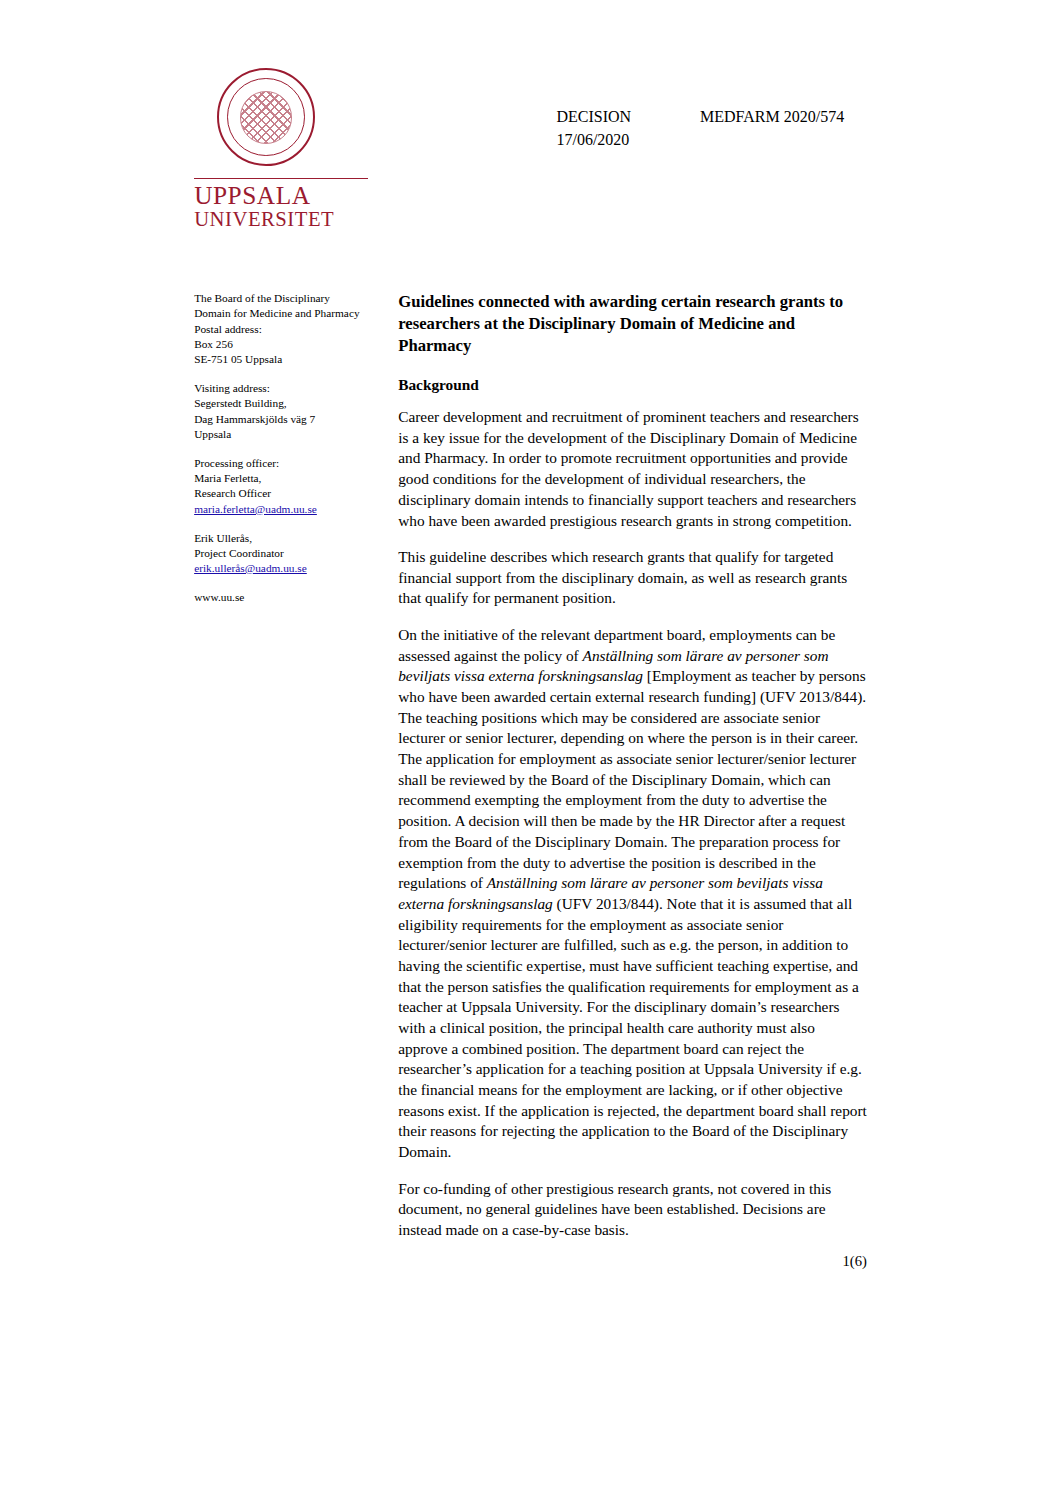UPPSALA UNIVERSITET
DECISION MEDFARM 2020/574
17/06/2020
The Board of the Disciplinary Domain for Medicine and Pharmacy
Postal address:
Box 256
SE-751 05 Uppsala
Visiting address:
Segerstedt Building,
Dag Hammarskjölds väg 7
Uppsala
Processing officer:
Maria Ferletta,
Research Officer
maria.ferletta@uadm.uu.se
Erik Ullerås,
Project Coordinator
erik.ullerås@uadm.uu.se
www.uu.se
Guidelines connected with awarding certain research grants to researchers at the Disciplinary Domain of Medicine and Pharmacy
Background
Career development and recruitment of prominent teachers and researchers is a key issue for the development of the Disciplinary Domain of Medicine and Pharmacy. In order to promote recruitment opportunities and provide good conditions for the development of individual researchers, the disciplinary domain intends to financially support teachers and researchers who have been awarded prestigious research grants in strong competition.
This guideline describes which research grants that qualify for targeted financial support from the disciplinary domain, as well as research grants that qualify for permanent position.
On the initiative of the relevant department board, employments can be assessed against the policy of Anställning som lärare av personer som beviljats vissa externa forskningsanslag [Employment as teacher by persons who have been awarded certain external research funding] (UFV 2013/844). The teaching positions which may be considered are associate senior lecturer or senior lecturer, depending on where the person is in their career. The application for employment as associate senior lecturer/senior lecturer shall be reviewed by the Board of the Disciplinary Domain, which can recommend exempting the employment from the duty to advertise the position. A decision will then be made by the HR Director after a request from the Board of the Disciplinary Domain. The preparation process for exemption from the duty to advertise the position is described in the regulations of Anställning som lärare av personer som beviljats vissa externa forskningsanslag (UFV 2013/844). Note that it is assumed that all eligibility requirements for the employment as associate senior lecturer/senior lecturer are fulfilled, such as e.g. the person, in addition to having the scientific expertise, must have sufficient teaching expertise, and that the person satisfies the qualification requirements for employment as a teacher at Uppsala University. For the disciplinary domain’s researchers with a clinical position, the principal health care authority must also approve a combined position. The department board can reject the researcher’s application for a teaching position at Uppsala University if e.g. the financial means for the employment are lacking, or if other objective reasons exist. If the application is rejected, the department board shall report their reasons for rejecting the application to the Board of the Disciplinary Domain.
For co-funding of other prestigious research grants, not covered in this document, no general guidelines have been established. Decisions are instead made on a case-by-case basis.
1(6)